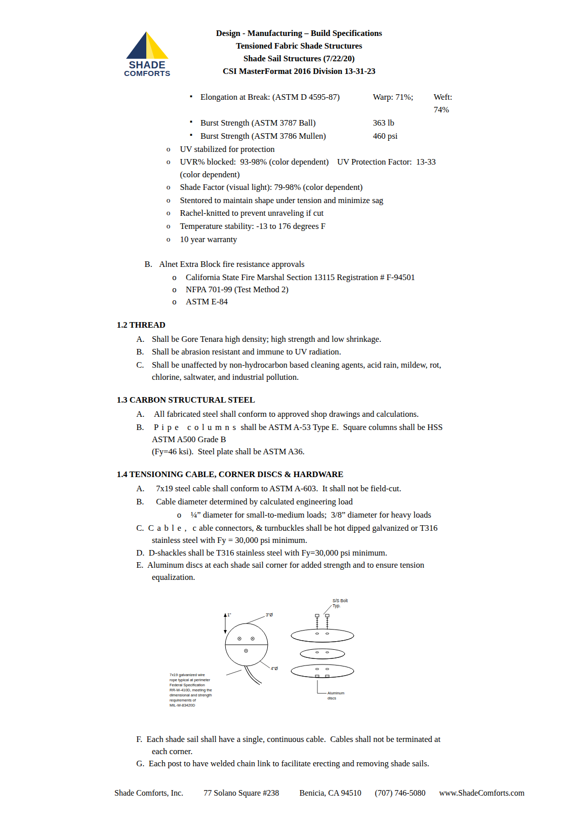SHADE COMFORTS
Design - Manufacturing – Build Specifications
Tensioned Fabric Shade Structures
Shade Sail Structures (7/22/20)
CSI MasterFormat 2016 Division 13-31-23
Elongation at Break: (ASTM D 4595-87) Warp: 71%; Weft: 74%
Burst Strength (ASTM 3787 Ball) 363 lb
Burst Strength (ASTM 3786 Mullen) 460 psi
UV stabilized for protection
UVR% blocked: 93-98% (color dependent) UV Protection Factor: 13-33 (color dependent)
Shade Factor (visual light): 79-98% (color dependent)
Stentored to maintain shape under tension and minimize sag
Rachel-knitted to prevent unraveling if cut
Temperature stability: -13 to 176 degrees F
10 year warranty
B. Alnet Extra Block fire resistance approvals
California State Fire Marshal Section 13115 Registration # F-94501
NFPA 701-99 (Test Method 2)
ASTM E-84
1.2 THREAD
A. Shall be Gore Tenara high density; high strength and low shrinkage.
B. Shall be abrasion resistant and immune to UV radiation.
C. Shall be unaffected by non-hydrocarbon based cleaning agents, acid rain, mildew, rot,
chlorine, saltwater, and industrial pollution.
1.3 CARBON STRUCTURAL STEEL
A. All fabricated steel shall conform to approved shop drawings and calculations.
B. P i p e c o l u m n s shall be ASTM A-53 Type E. Square columns shall be HSS ASTM A500 Grade B
(Fy=46 ksi). Steel plate shall be ASTM A36.
1.4 TENSIONING CABLE, CORNER DISCS & HARDWARE
A. 7x19 steel cable shall conform to ASTM A-603. It shall not be field-cut.
B. Cable diameter determined by calculated engineering load
¼” diameter for small-to-medium loads; 3/8” diameter for heavy loads
C. C a b l e , c able connectors, & turnbuckles shall be hot dipped galvanized or T316 stainless steel with Fy = 30,000 psi minimum.
D. D-shackles shall be T316 stainless steel with Fy=30,000 psi minimum.
E. Aluminum discs at each shade sail corner for added strength and to ensure tension equalization.
1" 3"Ø 4"Ø 7x19 galvanized wire rope typical at perimeter Federal Specification RR-W-410D, meeting the dimensional and strength requirements of MIL-W-83420D S/S Bolt Typ. Aluminum discs
F. Each shade sail shall have a single, continuous cable. Cables shall not be terminated at each corner.
G. Each post to have welded chain link to facilitate erecting and removing shade sails.
Shade Comforts, Inc. 77 Solano Square #238 Benicia, CA 94510 (707) 746-5080 www.ShadeComforts.com